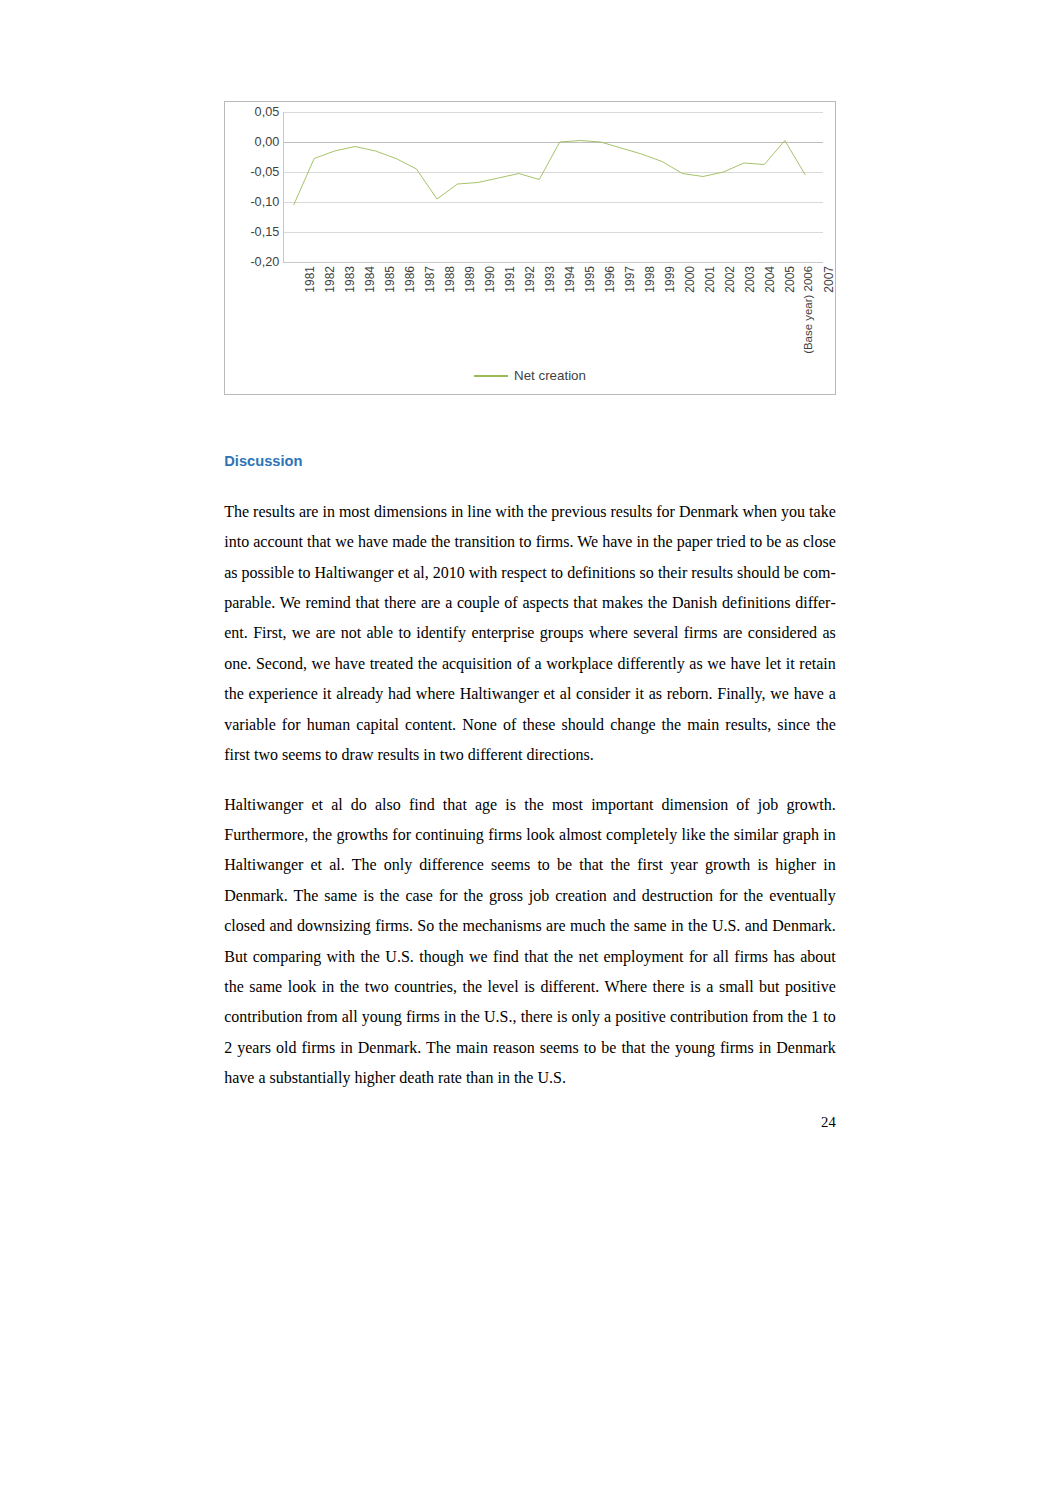0,05 0,00 -0,05 -0,10 -0,15 -0,20
1981 1982 1983 1984 1985 1986 1987 1988 1989 1990 1991 1992 1993 1994 1995 1996 1997 1998 1999 2000 2001 2002 2003 2004 2005 (Base year) 2006 2007
Net creation
Discussion
The results are in most dimensions in line with the previous results for Denmark when you take into account that we have made the transition to firms. We have in the paper tried to be as close as possible to Haltiwanger et al, 2010 with respect to definitions so their results should be comparable. We remind that there are a couple of aspects that makes the Danish definitions different. First, we are not able to identify enterprise groups where several firms are considered as one. Second, we have treated the acquisition of a workplace differently as we have let it retain the experience it already had where Haltiwanger et al consider it as reborn. Finally, we have a variable for human capital content. None of these should change the main results, since the first two seems to draw results in two different directions.
Haltiwanger et al do also find that age is the most important dimension of job growth. Furthermore, the growths for continuing firms look almost completely like the similar graph in Haltiwanger et al. The only difference seems to be that the first year growth is higher in Denmark. The same is the case for the gross job creation and destruction for the eventually closed and downsizing firms. So the mechanisms are much the same in the U.S. and Denmark. But comparing with the U.S. though we find that the net employment for all firms has about the same look in the two countries, the level is different. Where there is a small but positive contribution from all young firms in the U.S., there is only a positive contribution from the 1 to 2 years old firms in Denmark. The main reason seems to be that the young firms in Denmark have a substantially higher death rate than in the U.S.
24